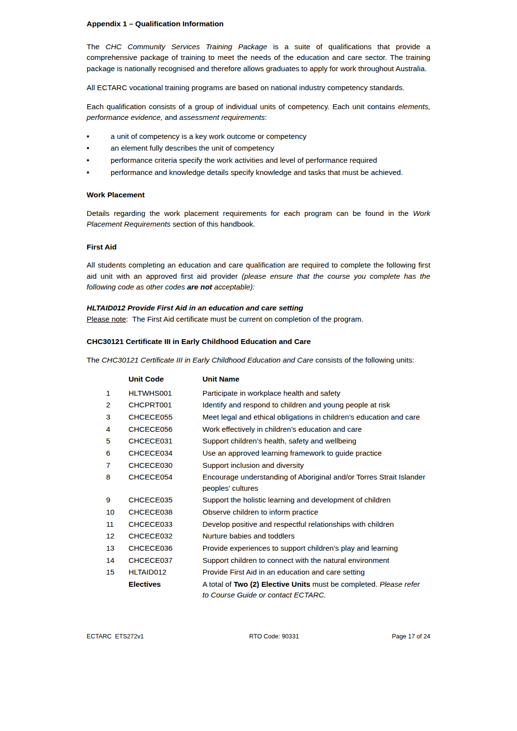Appendix 1 – Qualification Information
The CHC Community Services Training Package is a suite of qualifications that provide a comprehensive package of training to meet the needs of the education and care sector. The training package is nationally recognised and therefore allows graduates to apply for work throughout Australia.
All ECTARC vocational training programs are based on national industry competency standards.
Each qualification consists of a group of individual units of competency. Each unit contains elements, performance evidence, and assessment requirements:
a unit of competency is a key work outcome or competency
an element fully describes the unit of competency
performance criteria specify the work activities and level of performance required
performance and knowledge details specify knowledge and tasks that must be achieved.
Work Placement
Details regarding the work placement requirements for each program can be found in the Work Placement Requirements section of this handbook.
First Aid
All students completing an education and care qualification are required to complete the following first aid unit with an approved first aid provider (please ensure that the course you complete has the following code as other codes are not acceptable):
HLTAID012 Provide First Aid in an education and care setting
Please note: The First Aid certificate must be current on completion of the program.
CHC30121 Certificate III in Early Childhood Education and Care
The CHC30121 Certificate III in Early Childhood Education and Care consists of the following units:
| | Unit Code | Unit Name |
| --- | --- | --- |
| 1 | HLTWHS001 | Participate in workplace health and safety |
| 2 | CHCPRT001 | Identify and respond to children and young people at risk |
| 3 | CHCECE055 | Meet legal and ethical obligations in children’s education and care |
| 4 | CHCECE056 | Work effectively in children’s education and care |
| 5 | CHCECE031 | Support children’s health, safety and wellbeing |
| 6 | CHCECE034 | Use an approved learning framework to guide practice |
| 7 | CHCECE030 | Support inclusion and diversity |
| 8 | CHCECE054 | Encourage understanding of Aboriginal and/or Torres Strait Islander peoples’ cultures |
| 9 | CHCECE035 | Support the holistic learning and development of children |
| 10 | CHCECE038 | Observe children to inform practice |
| 11 | CHCECE033 | Develop positive and respectful relationships with children |
| 12 | CHCECE032 | Nurture babies and toddlers |
| 13 | CHCECE036 | Provide experiences to support children’s play and learning |
| 14 | CHCECE037 | Support children to connect with the natural environment |
| 15 | HLTAID012 | Provide First Aid in an education and care setting |
| | Electives | A total of Two (2) Elective Units must be completed. Please refer to Course Guide or contact ECTARC. |
ECTARC ETS272v1 RTO Code: 90331 Page 17 of 24